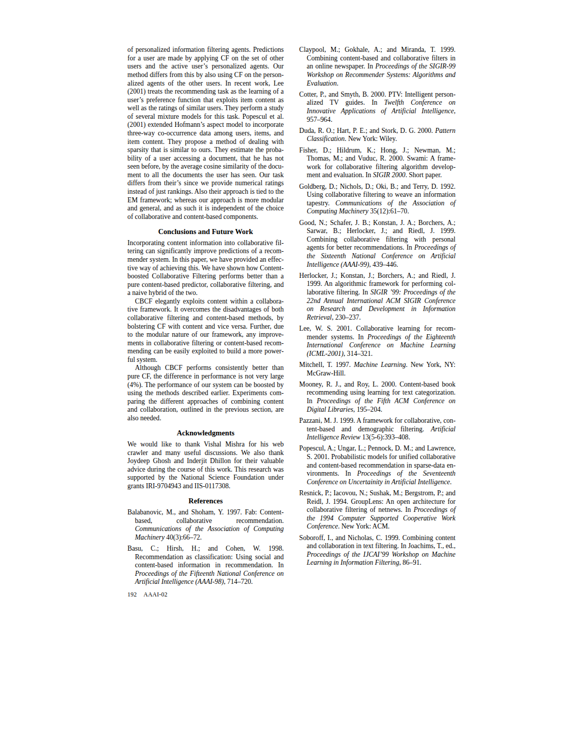of personalized information filtering agents. Predictions for a user are made by applying CF on the set of other users and the active user’s personalized agents. Our method differs from this by also using CF on the personalized agents of the other users. In recent work, Lee (2001) treats the recommending task as the learning of a user’s preference function that exploits item content as well as the ratings of similar users. They perform a study of several mixture models for this task. Popescul et al. (2001) extended Hofmann’s aspect model to incorporate three-way co-occurrence data among users, items, and item content. They propose a method of dealing with sparsity that is similar to ours. They estimate the probability of a user accessing a document, that he has not seen before, by the average cosine similarity of the document to all the documents the user has seen. Our task differs from their’s since we provide numerical ratings instead of just rankings. Also their approach is tied to the EM framework; whereas our approach is more modular and general, and as such it is independent of the choice of collaborative and content-based components.
Conclusions and Future Work
Incorporating content information into collaborative filtering can significantly improve predictions of a recommender system. In this paper, we have provided an effective way of achieving this. We have shown how Content-boosted Collaborative Filtering performs better than a pure content-based predictor, collaborative filtering, and a naive hybrid of the two.
CBCF elegantly exploits content within a collaborative framework. It overcomes the disadvantages of both collaborative filtering and content-based methods, by bolstering CF with content and vice versa. Further, due to the modular nature of our framework, any improvements in collaborative filtering or content-based recommending can be easily exploited to build a more powerful system.
Although CBCF performs consistently better than pure CF, the difference in performance is not very large (4%). The performance of our system can be boosted by using the methods described earlier. Experiments comparing the different approaches of combining content and collaboration, outlined in the previous section, are also needed.
Acknowledgments
We would like to thank Vishal Mishra for his web crawler and many useful discussions. We also thank Joydeep Ghosh and Inderjit Dhillon for their valuable advice during the course of this work. This research was supported by the National Science Foundation under grants IRI-9704943 and IIS-0117308.
References
Balabanovic, M., and Shoham, Y. 1997. Fab: Content-based, collaborative recommendation. Communications of the Association of Computing Machinery 40(3):66–72.
Basu, C.; Hirsh, H.; and Cohen, W. 1998. Recommendation as classification: Using social and content-based information in recommendation. In Proceedings of the Fifteenth National Conference on Artificial Intelligence (AAAI-98), 714–720.
Claypool, M.; Gokhale, A.; and Miranda, T. 1999. Combining content-based and collaborative filters in an online newspaper. In Proceedings of the SIGIR-99 Workshop on Recommender Systems: Algorithms and Evaluation.
Cotter, P., and Smyth, B. 2000. PTV: Intelligent personalized TV guides. In Twelfth Conference on Innovative Applications of Artificial Intelligence, 957–964.
Duda, R. O.; Hart, P. E.; and Stork, D. G. 2000. Pattern Classification. New York: Wiley.
Fisher, D.; Hildrum, K.; Hong, J.; Newman, M.; Thomas, M.; and Vuduc, R. 2000. Swami: A framework for collaborative filtering algorithm development and evaluation. In SIGIR 2000. Short paper.
Goldberg, D.; Nichols, D.; Oki, B.; and Terry, D. 1992. Using collaborative filtering to weave an information tapestry. Communications of the Association of Computing Machinery 35(12):61–70.
Good, N.; Schafer, J. B.; Konstan, J. A.; Borchers, A.; Sarwar, B.; Herlocker, J.; and Riedl, J. 1999. Combining collaborative filtering with personal agents for better recommendations. In Proceedings of the Sixteenth National Conference on Artificial Intelligence (AAAI-99), 439–446.
Herlocker, J.; Konstan, J.; Borchers, A.; and Riedl, J. 1999. An algorithmic framework for performing collaborative filtering. In SIGIR ’99: Proceedings of the 22nd Annual International ACM SIGIR Conference on Research and Development in Information Retrieval, 230–237.
Lee, W. S. 2001. Collaborative learning for recommender systems. In Proceedings of the Eighteenth International Conference on Machine Learning (ICML-2001), 314–321.
Mitchell, T. 1997. Machine Learning. New York, NY: McGraw-Hill.
Mooney, R. J., and Roy, L. 2000. Content-based book recommending using learning for text categorization. In Proceedings of the Fifth ACM Conference on Digital Libraries, 195–204.
Pazzani, M. J. 1999. A framework for collaborative, content-based and demographic filtering. Artificial Intelligence Review 13(5-6):393–408.
Popescul, A.; Ungar, L.; Pennock, D. M.; and Lawrence, S. 2001. Probabilistic models for unified collaborative and content-based recommendation in sparse-data environments. In Proceedings of the Seventeenth Conference on Uncertainity in Artificial Intelligence.
Resnick, P.; Iacovou, N.; Sushak, M.; Bergstrom, P.; and Reidl, J. 1994. GroupLens: An open architecture for collaborative filtering of netnews. In Proceedings of the 1994 Computer Supported Cooperative Work Conference. New York: ACM.
Soboroff, I., and Nicholas, C. 1999. Combining content and collaboration in text filtering. In Joachims, T., ed., Proceedings of the IJCAI’99 Workshop on Machine Learning in Information Filtering, 86–91.
192 AAAI-02